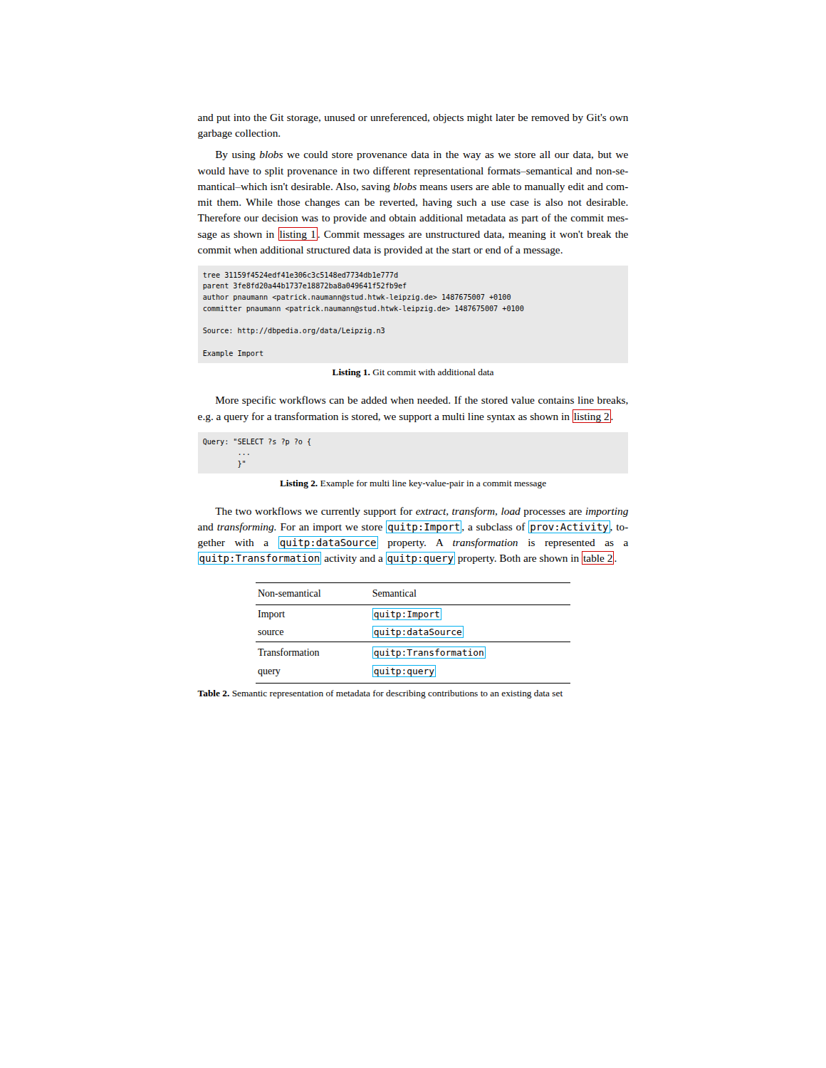and put into the Git storage, unused or unreferenced, objects might later be removed by Git's own garbage collection.
By using blobs we could store provenance data in the way as we store all our data, but we would have to split provenance in two different representational formats–semantical and non-semantical–which isn't desirable. Also, saving blobs means users are able to manually edit and commit them. While those changes can be reverted, having such a use case is also not desirable. Therefore our decision was to provide and obtain additional metadata as part of the commit message as shown in listing 1. Commit messages are unstructured data, meaning it won't break the commit when additional structured data is provided at the start or end of a message.
tree 31159f4524edf41e306c3c5148ed7734db1e777d parent 3fe8fd20a44b1737e18872ba8a049641f52fb9ef author pnaumann <patrick.naumann@stud.htwk-leipzig.de> 1487675007 +0100 committer pnaumann <patrick.naumann@stud.htwk-leipzig.de> 1487675007 +0100 Source: http://dbpedia.org/data/Leipzig.n3 Example Import
Listing 1. Git commit with additional data
More specific workflows can be added when needed. If the stored value contains line breaks, e.g. a query for a transformation is stored, we support a multi line syntax as shown in listing 2.
Query: "SELECT ?s ?p ?o { ... }"
Listing 2. Example for multi line key-value-pair in a commit message
The two workflows we currently support for extract, transform, load processes are importing and transforming. For an import we store quitp:Import, a subclass of prov:Activity, together with a quitp:dataSource property. A transformation is represented as a quitp:Transformation activity and a quitp:query property. Both are shown in table 2.
| Non-semantical | Semantical |
| --- | --- |
| Import | quitp:Import |
| source | quitp:dataSource |
| Transformation | quitp:Transformation |
| query | quitp:query |
Table 2. Semantic representation of metadata for describing contributions to an existing data set